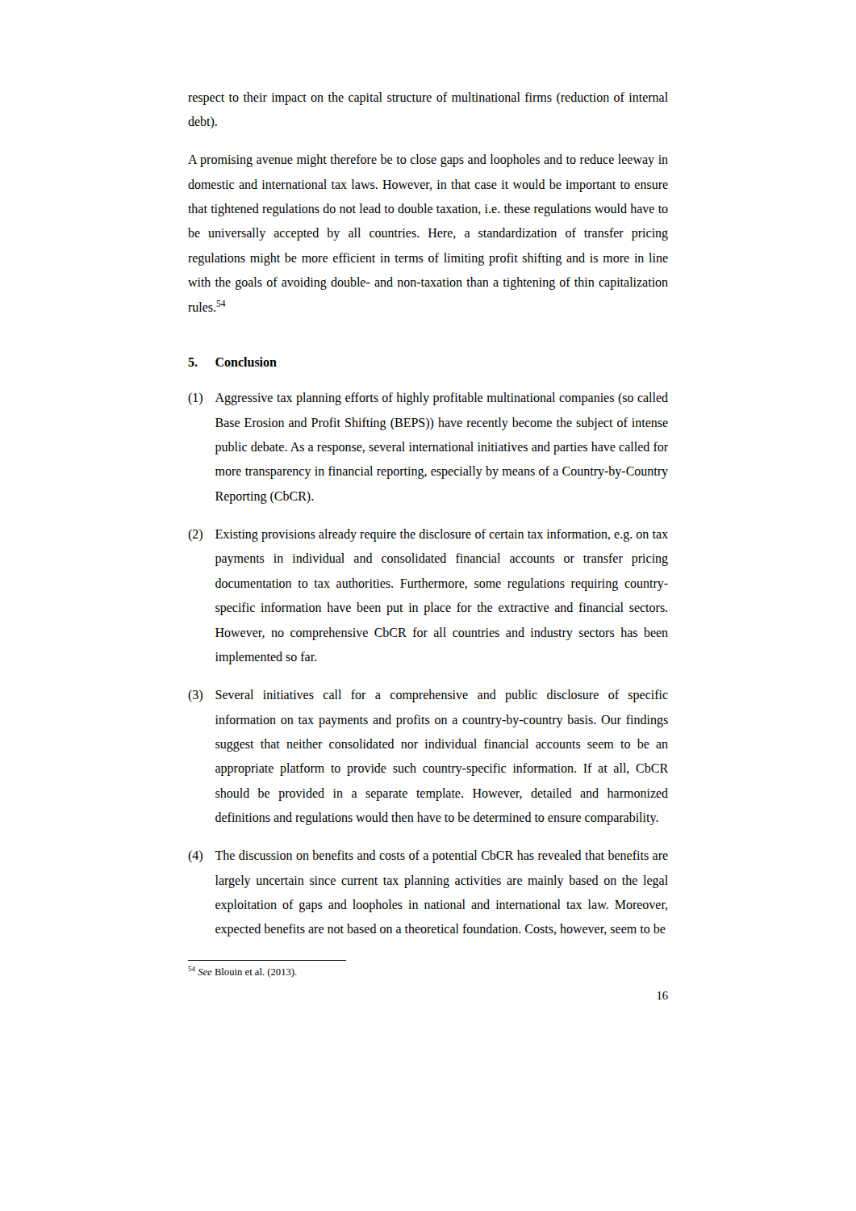respect to their impact on the capital structure of multinational firms (reduction of internal debt).
A promising avenue might therefore be to close gaps and loopholes and to reduce leeway in domestic and international tax laws. However, in that case it would be important to ensure that tightened regulations do not lead to double taxation, i.e. these regulations would have to be universally accepted by all countries. Here, a standardization of transfer pricing regulations might be more efficient in terms of limiting profit shifting and is more in line with the goals of avoiding double- and non-taxation than a tightening of thin capitalization rules.54
5. Conclusion
(1) Aggressive tax planning efforts of highly profitable multinational companies (so called Base Erosion and Profit Shifting (BEPS)) have recently become the subject of intense public debate. As a response, several international initiatives and parties have called for more transparency in financial reporting, especially by means of a Country-by-Country Reporting (CbCR).
(2) Existing provisions already require the disclosure of certain tax information, e.g. on tax payments in individual and consolidated financial accounts or transfer pricing documentation to tax authorities. Furthermore, some regulations requiring country-specific information have been put in place for the extractive and financial sectors. However, no comprehensive CbCR for all countries and industry sectors has been implemented so far.
(3) Several initiatives call for a comprehensive and public disclosure of specific information on tax payments and profits on a country-by-country basis. Our findings suggest that neither consolidated nor individual financial accounts seem to be an appropriate platform to provide such country-specific information. If at all, CbCR should be provided in a separate template. However, detailed and harmonized definitions and regulations would then have to be determined to ensure comparability.
(4) The discussion on benefits and costs of a potential CbCR has revealed that benefits are largely uncertain since current tax planning activities are mainly based on the legal exploitation of gaps and loopholes in national and international tax law. Moreover, expected benefits are not based on a theoretical foundation. Costs, however, seem to be
54 See Blouin et al. (2013).
16